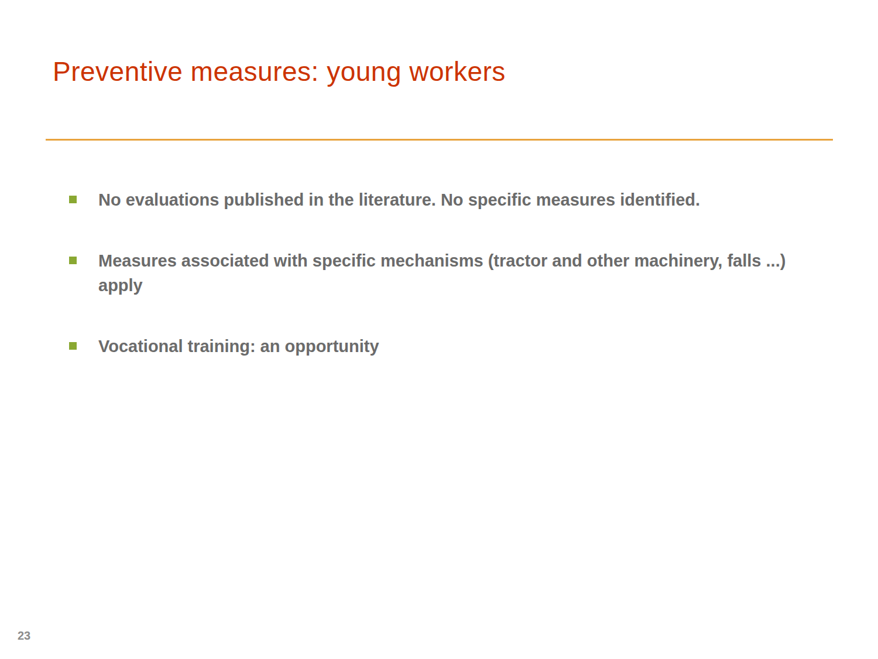Preventive measures: young workers
No evaluations published in the literature. No specific measures identified.
Measures associated with specific mechanisms (tractor and other machinery, falls ...) apply
Vocational training: an opportunity
23